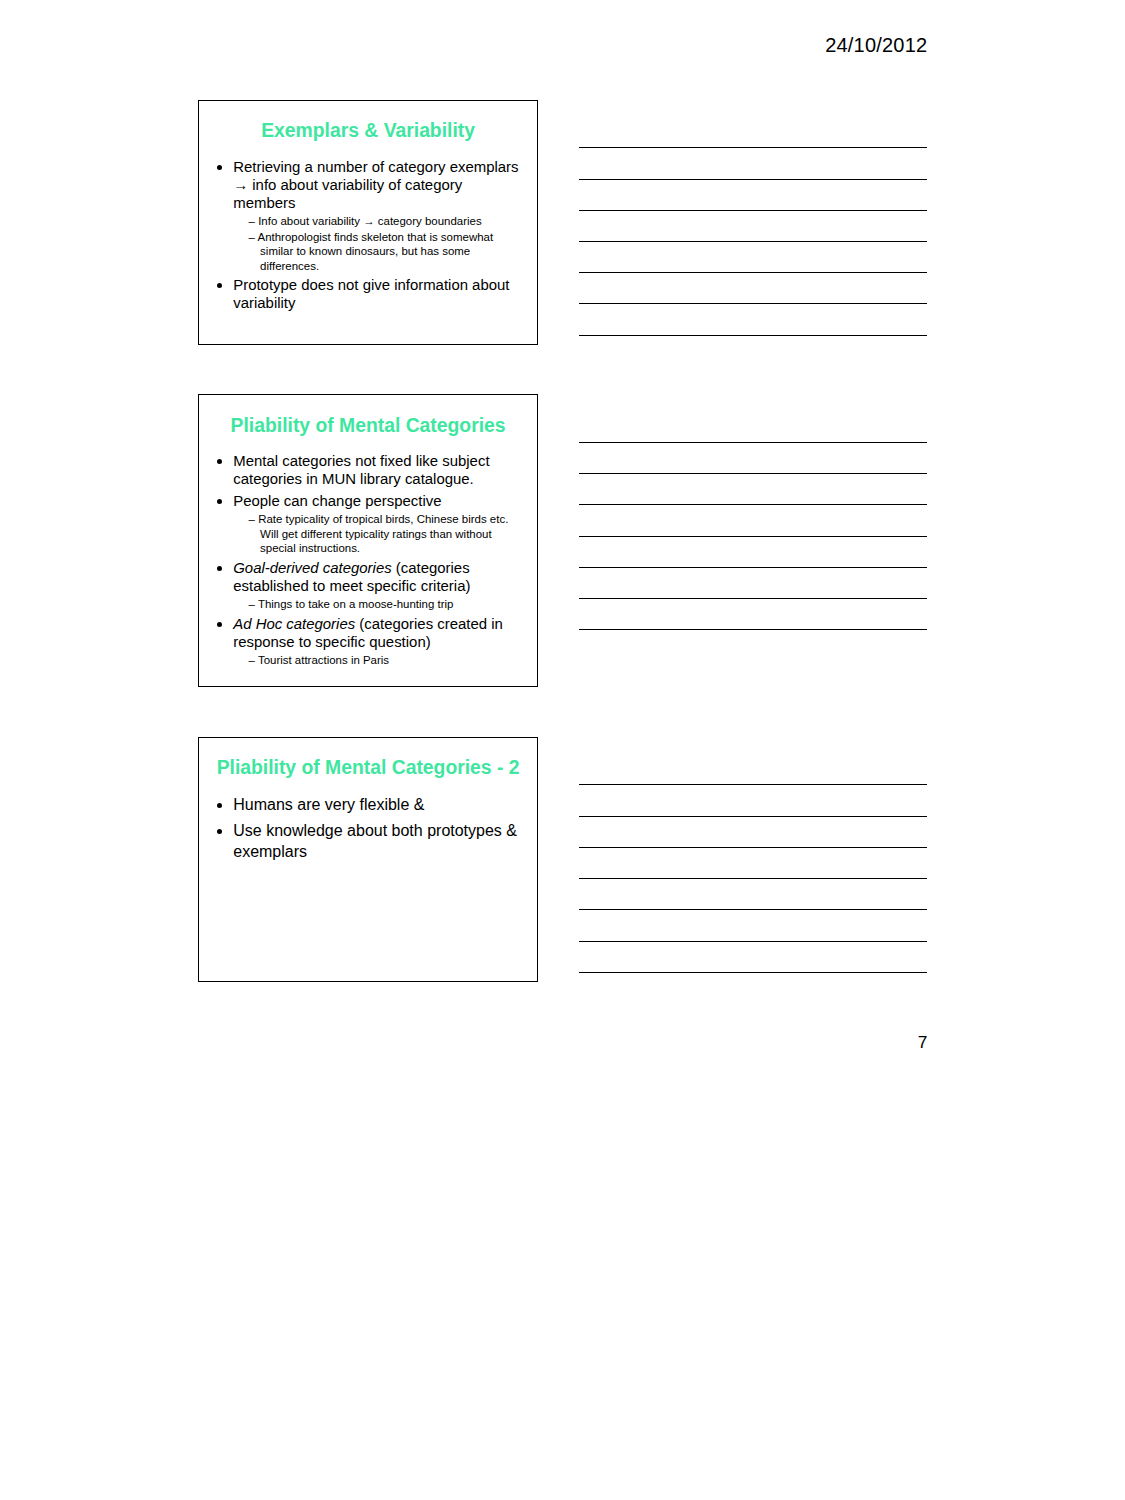24/10/2012
Exemplars & Variability
Retrieving a number of category exemplars → info about variability of category members
Info about variability → category boundaries
Anthropologist finds skeleton that is somewhat similar to known dinosaurs, but has some differences.
Prototype does not give information about variability
Pliability of Mental Categories
Mental categories not fixed like subject categories in MUN library catalogue.
People can change perspective
Rate typicality of tropical birds, Chinese birds etc. Will get different typicality ratings than without special instructions.
Goal-derived categories (categories established to meet specific criteria)
Things to take on a moose-hunting trip
Ad Hoc categories (categories created in response to specific question)
Tourist attractions in Paris
Pliability of Mental Categories - 2
Humans are very flexible &
Use knowledge about both prototypes & exemplars
7